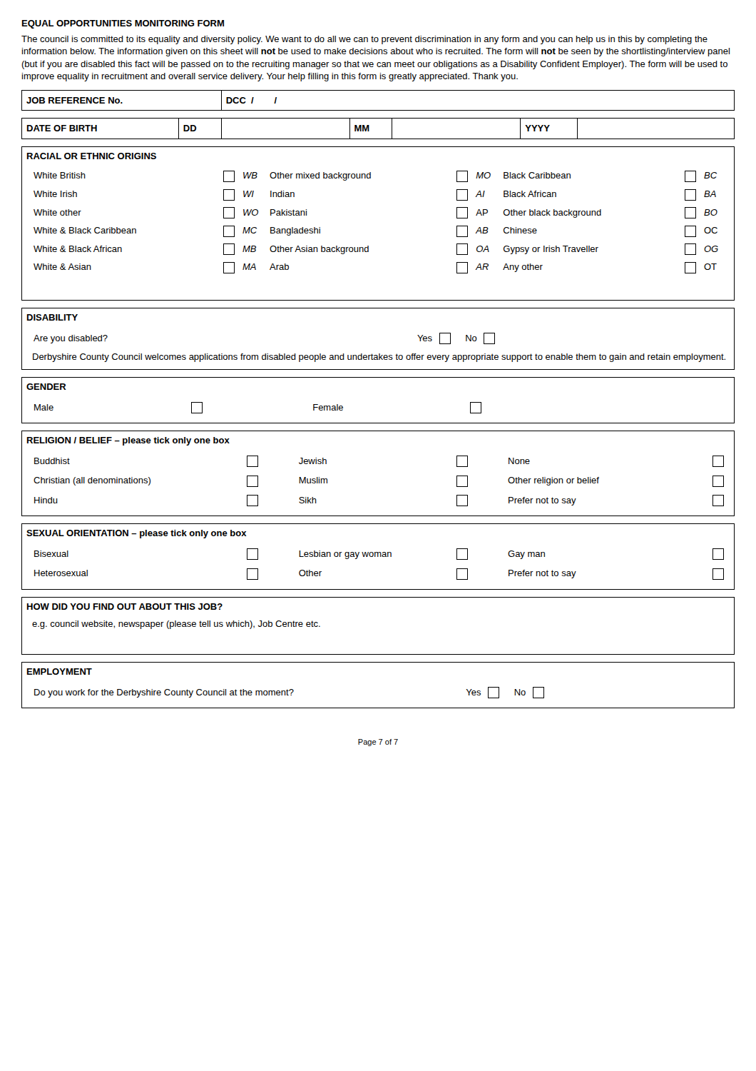EQUAL OPPORTUNITIES MONITORING FORM
The council is committed to its equality and diversity policy. We want to do all we can to prevent discrimination in any form and you can help us in this by completing the information below. The information given on this sheet will not be used to make decisions about who is recruited. The form will not be seen by the shortlisting/interview panel (but if you are disabled this fact will be passed on to the recruiting manager so that we can meet our obligations as a Disability Confident Employer). The form will be used to improve equality in recruitment and overall service delivery. Your help filling in this form is greatly appreciated. Thank you.
| JOB REFERENCE No. | DCC / / |
| DATE OF BIRTH | DD | | MM | | YYYY | |
RACIAL OR ETHNIC ORIGINS
| White British | | WB | Other mixed background | | MO | Black Caribbean | | BC |
| White Irish | | WI | Indian | | AI | Black African | | BA |
| White other | | WO | Pakistani | | AP | Other black background | | BO |
| White & Black Caribbean | | MC | Bangladeshi | | AB | Chinese | | OC |
| White & Black African | | MB | Other Asian background | | OA | Gypsy or Irish Traveller | | OG |
| White & Asian | | MA | Arab | | AR | Any other | | OT |
DISABILITY
| Are you disabled? | Yes No |
Derbyshire County Council welcomes applications from disabled people and undertakes to offer every appropriate support to enable them to gain and retain employment.
GENDER
| Male | | Female | |
RELIGION / BELIEF – please tick only one box
| Buddhist | | Jewish | | None | |
| Christian (all denominations) | | Muslim | | Other religion or belief | |
| Hindu | | Sikh | | Prefer not to say | |
SEXUAL ORIENTATION – please tick only one box
| Bisexual | | Lesbian or gay woman | | Gay man | |
| Heterosexual | | Other | | Prefer not to say | |
HOW DID YOU FIND OUT ABOUT THIS JOB?
e.g. council website, newspaper (please tell us which), Job Centre etc.
EMPLOYMENT
| Do you work for the Derbyshire County Council at the moment? | Yes No |
Page 7 of 7